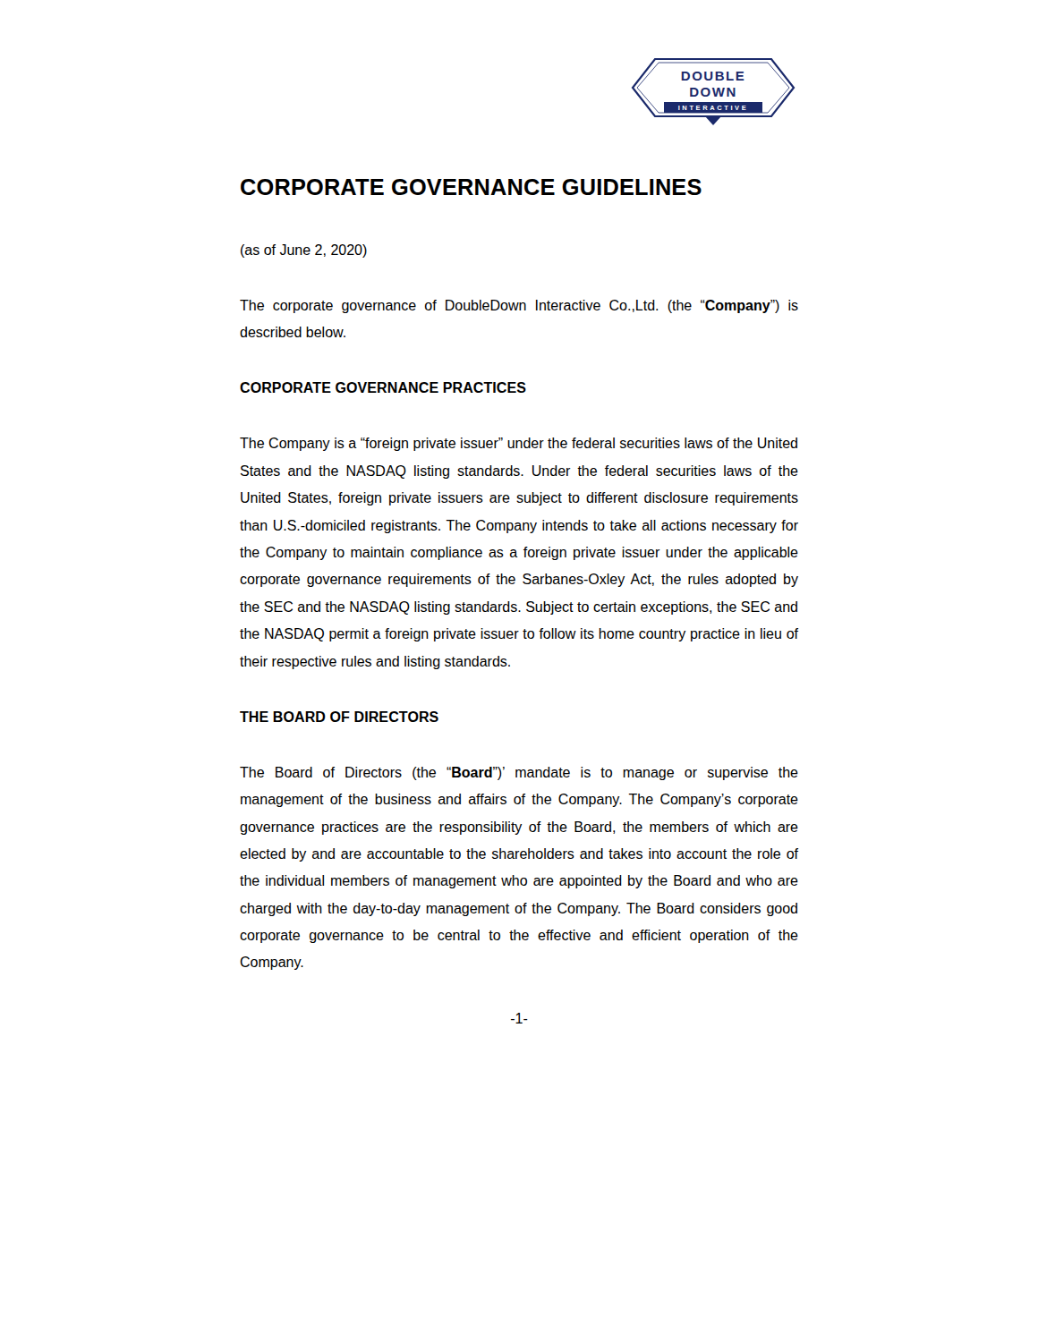DOUBLE DOWN INTERACTIVE
CORPORATE GOVERNANCE GUIDELINES
(as of June 2, 2020)
The corporate governance of DoubleDown Interactive Co.,Ltd. (the “Company”) is described below.
CORPORATE GOVERNANCE PRACTICES
The Company is a “foreign private issuer” under the federal securities laws of the United States and the NASDAQ listing standards. Under the federal securities laws of the United States, foreign private issuers are subject to different disclosure requirements than U.S.-domiciled registrants. The Company intends to take all actions necessary for the Company to maintain compliance as a foreign private issuer under the applicable corporate governance requirements of the Sarbanes-Oxley Act, the rules adopted by the SEC and the NASDAQ listing standards. Subject to certain exceptions, the SEC and the NASDAQ permit a foreign private issuer to follow its home country practice in lieu of their respective rules and listing standards.
THE BOARD OF DIRECTORS
The Board of Directors (the “Board”)’ mandate is to manage or supervise the management of the business and affairs of the Company. The Company’s corporate governance practices are the responsibility of the Board, the members of which are elected by and are accountable to the shareholders and takes into account the role of the individual members of management who are appointed by the Board and who are charged with the day-to-day management of the Company. The Board considers good corporate governance to be central to the effective and efficient operation of the Company.
-1-